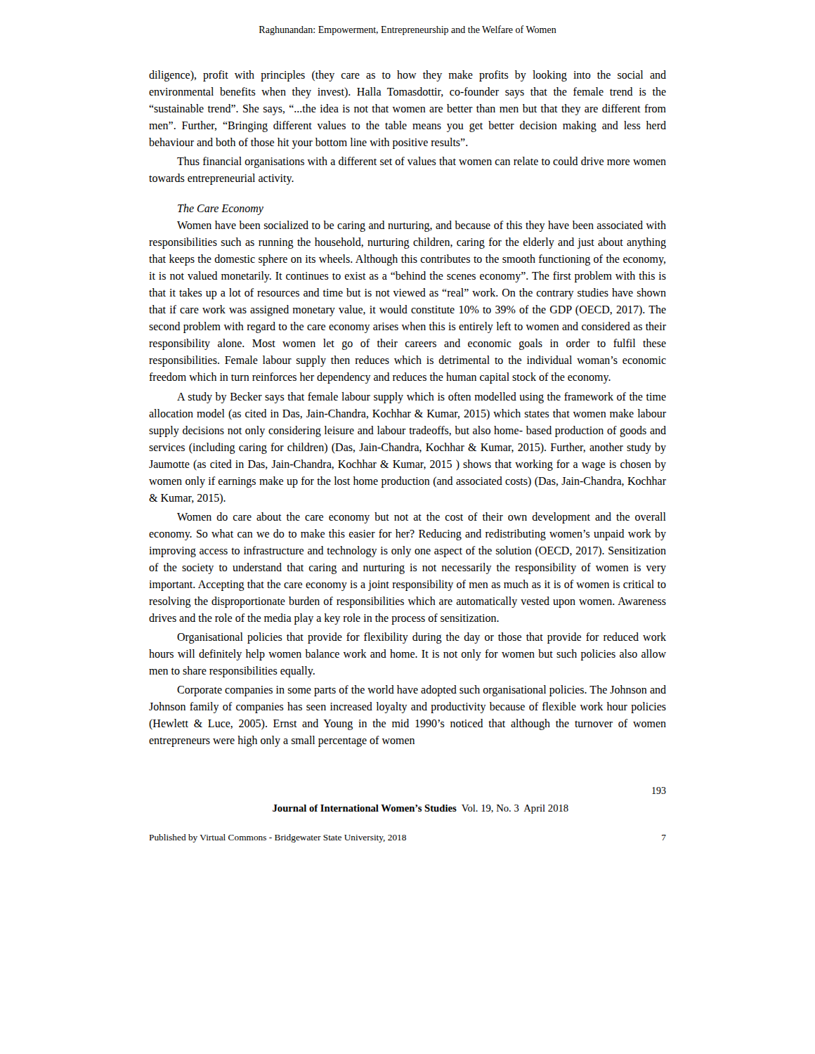Raghunandan: Empowerment, Entrepreneurship and the Welfare of Women
diligence), profit with principles (they care as to how they make profits by looking into the social and environmental benefits when they invest). Halla Tomasdottir, co-founder says that the female trend is the “sustainable trend”. She says, “...the idea is not that women are better than men but that they are different from men”. Further, “Bringing different values to the table means you get better decision making and less herd behaviour and both of those hit your bottom line with positive results”.
Thus financial organisations with a different set of values that women can relate to could drive more women towards entrepreneurial activity.
The Care Economy
Women have been socialized to be caring and nurturing, and because of this they have been associated with responsibilities such as running the household, nurturing children, caring for the elderly and just about anything that keeps the domestic sphere on its wheels. Although this contributes to the smooth functioning of the economy, it is not valued monetarily. It continues to exist as a “behind the scenes economy”. The first problem with this is that it takes up a lot of resources and time but is not viewed as “real” work. On the contrary studies have shown that if care work was assigned monetary value, it would constitute 10% to 39% of the GDP (OECD, 2017). The second problem with regard to the care economy arises when this is entirely left to women and considered as their responsibility alone. Most women let go of their careers and economic goals in order to fulfil these responsibilities. Female labour supply then reduces which is detrimental to the individual woman’s economic freedom which in turn reinforces her dependency and reduces the human capital stock of the economy.
A study by Becker says that female labour supply which is often modelled using the framework of the time allocation model (as cited in Das, Jain-Chandra, Kochhar & Kumar, 2015) which states that women make labour supply decisions not only considering leisure and labour tradeoffs, but also home- based production of goods and services (including caring for children) (Das, Jain-Chandra, Kochhar & Kumar, 2015). Further, another study by Jaumotte (as cited in Das, Jain-Chandra, Kochhar & Kumar, 2015 ) shows that working for a wage is chosen by women only if earnings make up for the lost home production (and associated costs) (Das, Jain-Chandra, Kochhar & Kumar, 2015).
Women do care about the care economy but not at the cost of their own development and the overall economy. So what can we do to make this easier for her? Reducing and redistributing women’s unpaid work by improving access to infrastructure and technology is only one aspect of the solution (OECD, 2017). Sensitization of the society to understand that caring and nurturing is not necessarily the responsibility of women is very important. Accepting that the care economy is a joint responsibility of men as much as it is of women is critical to resolving the disproportionate burden of responsibilities which are automatically vested upon women. Awareness drives and the role of the media play a key role in the process of sensitization.
Organisational policies that provide for flexibility during the day or those that provide for reduced work hours will definitely help women balance work and home. It is not only for women but such policies also allow men to share responsibilities equally.
Corporate companies in some parts of the world have adopted such organisational policies. The Johnson and Johnson family of companies has seen increased loyalty and productivity because of flexible work hour policies (Hewlett & Luce, 2005). Ernst and Young in the mid 1990’s noticed that although the turnover of women entrepreneurs were high only a small percentage of women
193
Journal of International Women’s Studies Vol. 19, No. 3 April 2018
Published by Virtual Commons - Bridgewater State University, 2018 7